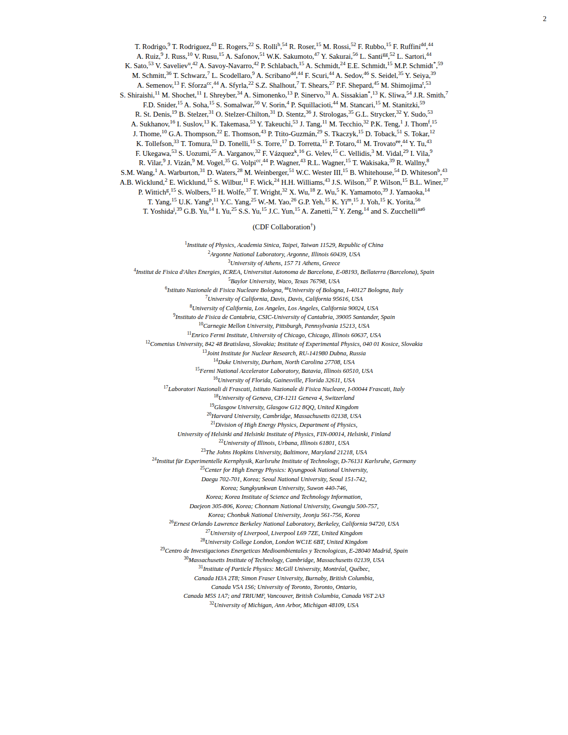2
T. Rodrigo,9 T. Rodriguez,43 E. Rogers,22 S. Rollih,54 R. Roser,15 M. Rossi,52 F. Rubbo,15 F. Ruffinidd,44
A. Ruiz,9 J. Russ,10 V. Rusu,15 A. Safonov,51 W.K. Sakumoto,47 Y. Sakurai,56 L. Santigg,52 L. Sartori,44
K. Sato,53 V. Savelievu,42 A. Savoy-Navarro,42 P. Schlabach,15 A. Schmidt,24 E.E. Schmidt,15 M.P. Schmidt*,59
M. Schmitt,36 T. Schwarz,7 L. Scodellaro,9 A. Scribanodd,44 F. Scuri,44 A. Sedov,46 S. Seidel,35 Y. Seiya,39
A. Semenov,13 F. Sforzacc,44 A. Sfyrla,22 S.Z. Shalhout,7 T. Shears,27 P.F. Shepard,45 M. Shimojimat,53
S. Shiraishi,11 M. Shochet,11 I. Shreyber,34 A. Simonenko,13 P. Sinervo,31 A. Sissakian*,13 K. Sliwa,54 J.R. Smith,7
F.D. Snider,15 A. Soha,15 S. Somalwar,50 V. Sorin,4 P. Squillacioti,44 M. Stancari,15 M. Stanitzki,59
R. St. Denis,19 B. Stelzer,31 O. Stelzer-Chilton,31 D. Stentz,36 J. Strologas,35 G.L. Strycker,32 Y. Sudo,53
A. Sukhanov,16 I. Suslov,13 K. Takemasa,53 Y. Takeuchi,53 J. Tang,11 M. Tecchio,32 P.K. Teng,1 J. Thomf,15
J. Thome,10 G.A. Thompson,22 E. Thomson,43 P. Ttito-Guzmán,29 S. Tkaczyk,15 D. Toback,51 S. Tokar,12
K. Tollefson,33 T. Tomura,53 D. Tonelli,15 S. Torre,17 D. Torretta,15 P. Totaro,41 M. Trovatoee,44 Y. Tu,43
F. Ukegawa,53 S. Uozumi,25 A. Varganov,32 F. Vázquezk,16 G. Velev,15 C. Vellidis,3 M. Vidal,29 I. Vila,9
R. Vilar,9 J. Vizán,9 M. Vogel,35 G. Volpicc,44 P. Wagner,43 R.L. Wagner,15 T. Wakisaka,39 R. Wallny,8
S.M. Wang,1 A. Warburton,31 D. Waters,28 M. Weinberger,51 W.C. Wester III,15 B. Whitehouse,54 D. Whitesonb,43
A.B. Wicklund,2 E. Wicklund,15 S. Wilbur,11 F. Wick,24 H.H. Williams,43 J.S. Wilson,37 P. Wilson,15 B.L. Winer,37
P. Wittichg,15 S. Wolbers,15 H. Wolfe,37 T. Wright,32 X. Wu,18 Z. Wu,5 K. Yamamoto,39 J. Yamaoka,14
T. Yang,15 U.K. Yangp,11 Y.C. Yang,25 W.-M. Yao,26 G.P. Yeh,15 K. Yim,15 J. Yoh,15 K. Yorita,56
T. Yoshidaj,39 G.B. Yu,14 I. Yu,25 S.S. Yu,15 J.C. Yun,15 A. Zanetti,52 Y. Zeng,14 and S. Zucchelliaa6
(CDF Collaboration†)
1Institute of Physics, Academia Sinica, Taipei, Taiwan 11529, Republic of China
2Argonne National Laboratory, Argonne, Illinois 60439, USA
3University of Athens, 157 71 Athens, Greece
4Institut de Fisica d'Altes Energies, ICREA, Universitat Autonoma de Barcelona, E-08193, Bellaterra (Barcelona), Spain
5Baylor University, Waco, Texas 76798, USA
6Istituto Nazionale di Fisica Nucleare Bologna, aaUniversity of Bologna, I-40127 Bologna, Italy
7University of California, Davis, Davis, California 95616, USA
8University of California, Los Angeles, Los Angeles, California 90024, USA
9Instituto de Fisica de Cantabria, CSIC-University of Cantabria, 39005 Santander, Spain
10Carnegie Mellon University, Pittsburgh, Pennsylvania 15213, USA
11Enrico Fermi Institute, University of Chicago, Chicago, Illinois 60637, USA
12Comenius University, 842 48 Bratislava, Slovakia; Institute of Experimental Physics, 040 01 Kosice, Slovakia
13Joint Institute for Nuclear Research, RU-141980 Dubna, Russia
14Duke University, Durham, North Carolina 27708, USA
15Fermi National Accelerator Laboratory, Batavia, Illinois 60510, USA
16University of Florida, Gainesville, Florida 32611, USA
17Laboratori Nazionali di Frascati, Istituto Nazionale di Fisica Nucleare, I-00044 Frascati, Italy
18University of Geneva, CH-1211 Geneva 4, Switzerland
19Glasgow University, Glasgow G12 8QQ, United Kingdom
20Harvard University, Cambridge, Massachusetts 02138, USA
21Division of High Energy Physics, Department of Physics,
University of Helsinki and Helsinki Institute of Physics, FIN-00014, Helsinki, Finland
22University of Illinois, Urbana, Illinois 61801, USA
23The Johns Hopkins University, Baltimore, Maryland 21218, USA
24Institut für Experimentelle Kernphysik, Karlsruhe Institute of Technology, D-76131 Karlsruhe, Germany
25Center for High Energy Physics: Kyungpook National University,
Daegu 702-701, Korea; Seoul National University, Seoul 151-742,
Korea; Sungkyunkwan University, Suwon 440-746,
Korea; Korea Institute of Science and Technology Information,
Daejeon 305-806, Korea; Chonnam National University, Gwangju 500-757,
Korea; Chonbuk National University, Jeonju 561-756, Korea
26Ernest Orlando Lawrence Berkeley National Laboratory, Berkeley, California 94720, USA
27University of Liverpool, Liverpool L69 7ZE, United Kingdom
28University College London, London WC1E 6BT, United Kingdom
29Centro de Investigaciones Energeticas Medioambientales y Tecnologicas, E-28040 Madrid, Spain
30Massachusetts Institute of Technology, Cambridge, Massachusetts 02139, USA
31Institute of Particle Physics: McGill University, Montréal, Québec,
Canada H3A 2T8; Simon Fraser University, Burnaby, British Columbia,
Canada V5A 1S6; University of Toronto, Toronto, Ontario,
Canada M5S 1A7; and TRIUMF, Vancouver, British Columbia, Canada V6T 2A3
32University of Michigan, Ann Arbor, Michigan 48109, USA